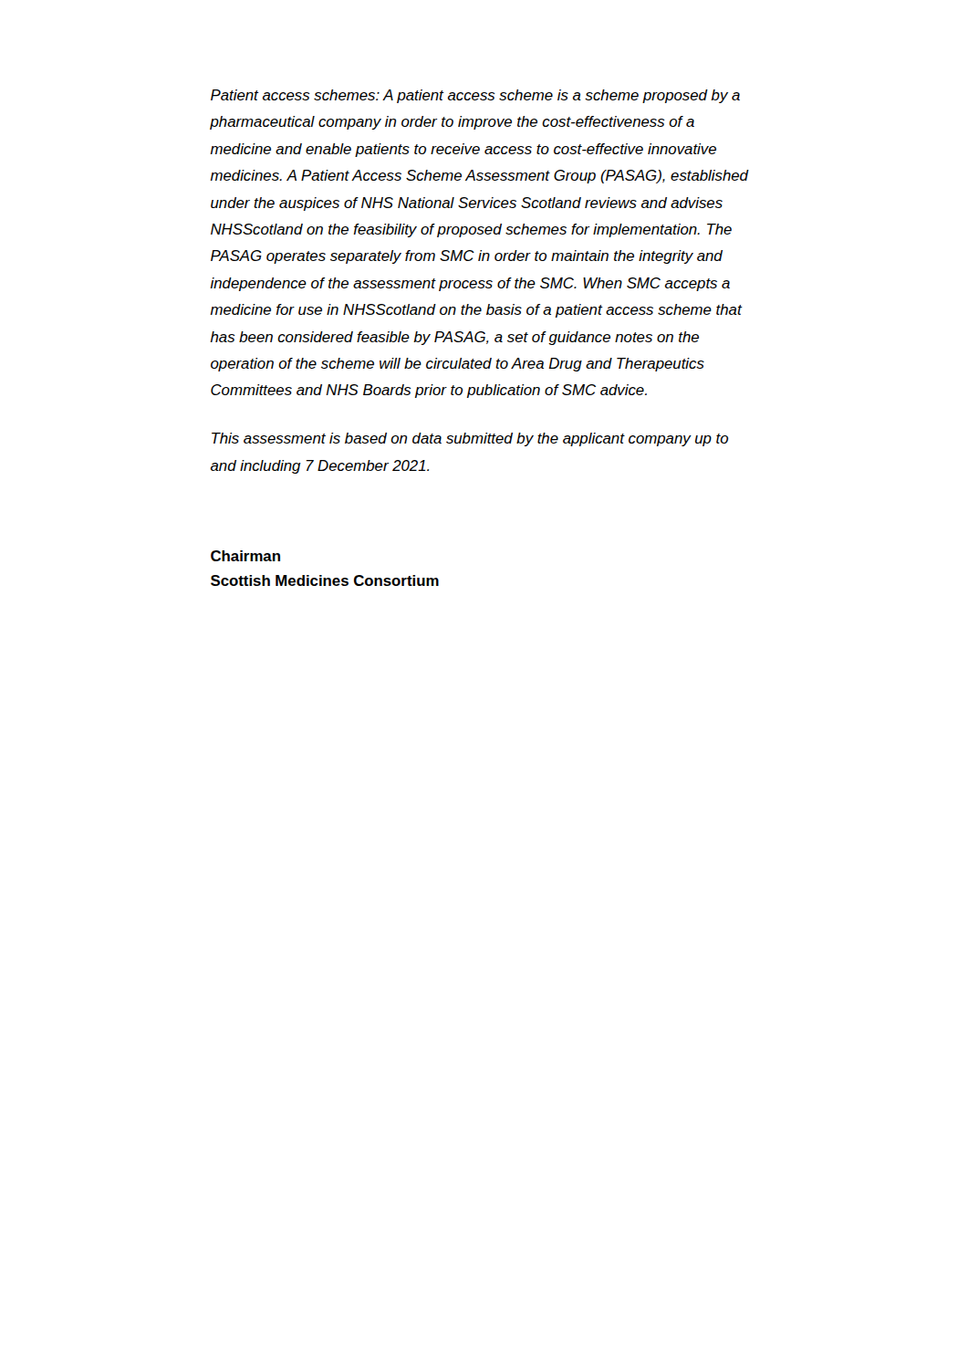Patient access schemes: A patient access scheme is a scheme proposed by a pharmaceutical company in order to improve the cost-effectiveness of a medicine and enable patients to receive access to cost-effective innovative medicines. A Patient Access Scheme Assessment Group (PASAG), established under the auspices of NHS National Services Scotland reviews and advises NHSScotland on the feasibility of proposed schemes for implementation. The PASAG operates separately from SMC in order to maintain the integrity and independence of the assessment process of the SMC. When SMC accepts a medicine for use in NHSScotland on the basis of a patient access scheme that has been considered feasible by PASAG, a set of guidance notes on the operation of the scheme will be circulated to Area Drug and Therapeutics Committees and NHS Boards prior to publication of SMC advice.
This assessment is based on data submitted by the applicant company up to and including 7 December 2021.
Chairman
Scottish Medicines Consortium